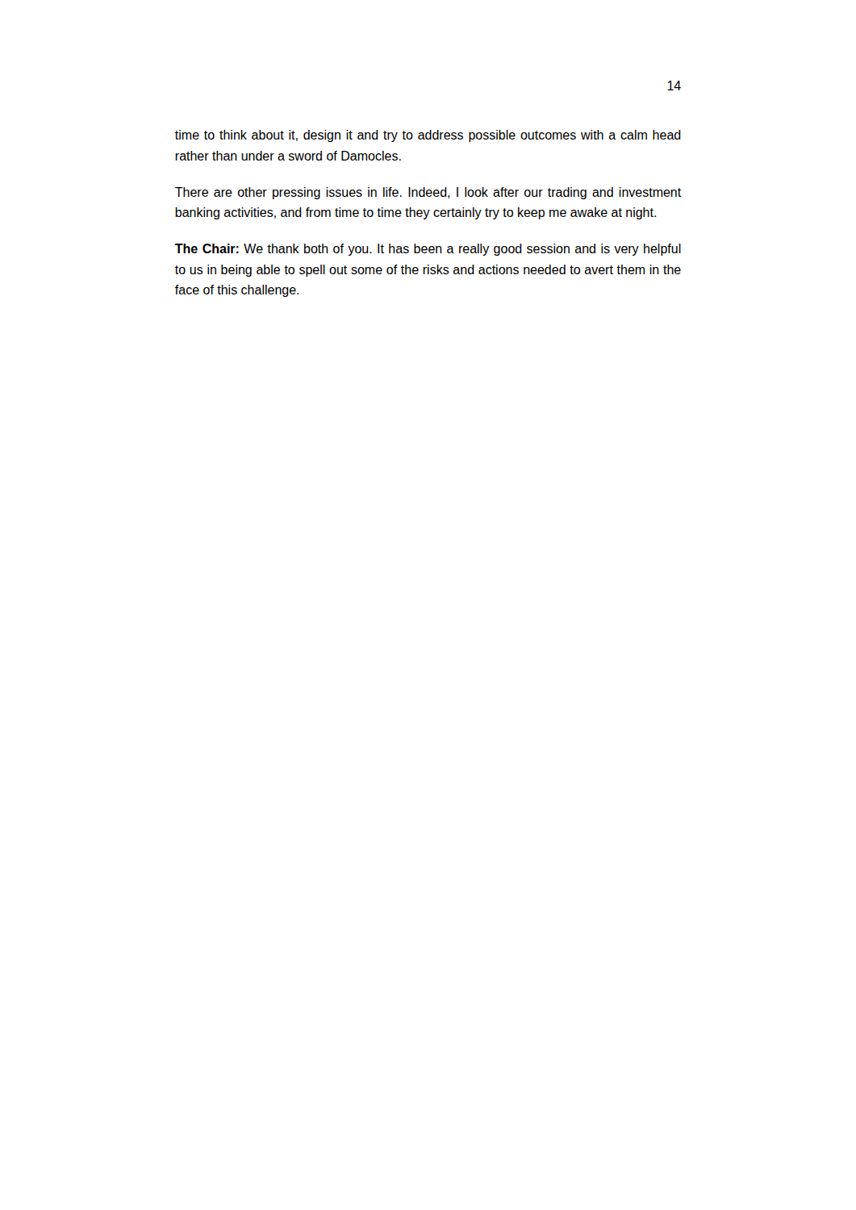14
time to think about it, design it and try to address possible outcomes with a calm head rather than under a sword of Damocles.
There are other pressing issues in life. Indeed, I look after our trading and investment banking activities, and from time to time they certainly try to keep me awake at night.
The Chair: We thank both of you. It has been a really good session and is very helpful to us in being able to spell out some of the risks and actions needed to avert them in the face of this challenge.